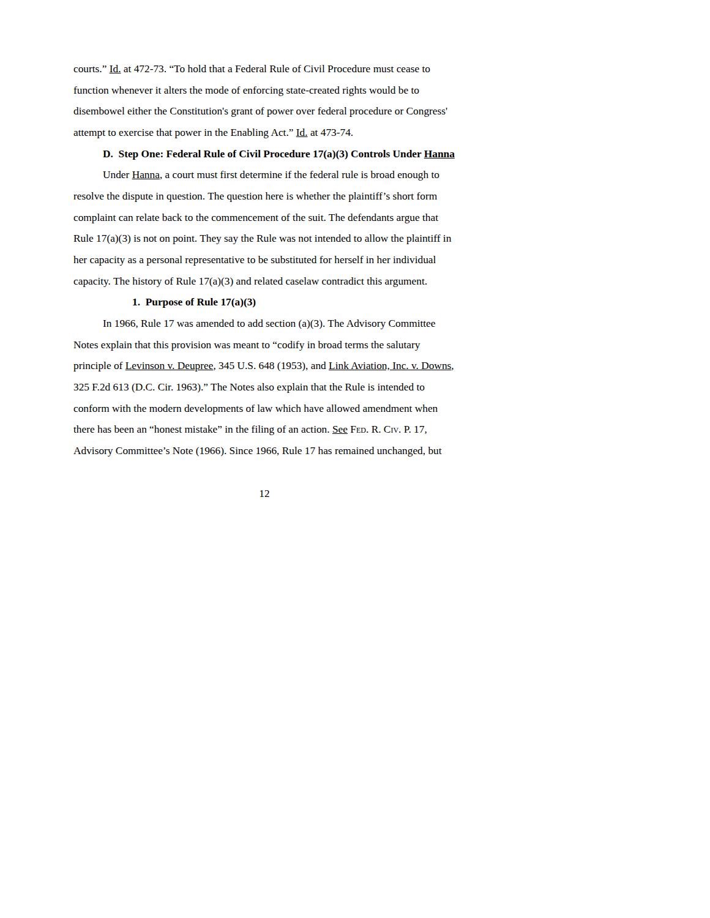courts.” Id. at 472-73. “To hold that a Federal Rule of Civil Procedure must cease to function whenever it alters the mode of enforcing state-created rights would be to disembowel either the Constitution's grant of power over federal procedure or Congress' attempt to exercise that power in the Enabling Act.” Id. at 473-74.
D. Step One: Federal Rule of Civil Procedure 17(a)(3) Controls Under Hanna
Under Hanna, a court must first determine if the federal rule is broad enough to resolve the dispute in question. The question here is whether the plaintiff’s short form complaint can relate back to the commencement of the suit. The defendants argue that Rule 17(a)(3) is not on point. They say the Rule was not intended to allow the plaintiff in her capacity as a personal representative to be substituted for herself in her individual capacity. The history of Rule 17(a)(3) and related caselaw contradict this argument.
1. Purpose of Rule 17(a)(3)
In 1966, Rule 17 was amended to add section (a)(3). The Advisory Committee Notes explain that this provision was meant to “codify in broad terms the salutary principle of Levinson v. Deupree, 345 U.S. 648 (1953), and Link Aviation, Inc. v. Downs, 325 F.2d 613 (D.C. Cir. 1963).” The Notes also explain that the Rule is intended to conform with the modern developments of law which have allowed amendment when there has been an “honest mistake” in the filing of an action. See Fed. R. Civ. P. 17, Advisory Committee’s Note (1966). Since 1966, Rule 17 has remained unchanged, but
12